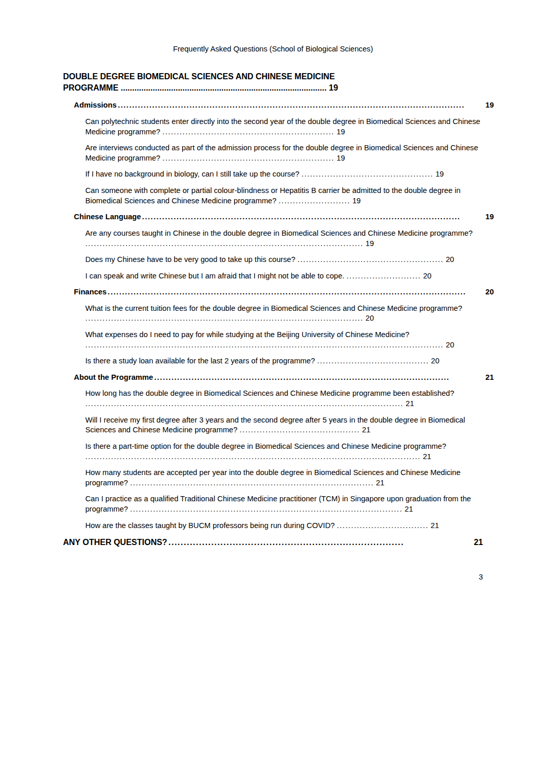Frequently Asked Questions (School of Biological Sciences)
DOUBLE DEGREE BIOMEDICAL SCIENCES AND CHINESE MEDICINE
PROGRAMME .......................................................................................... 19
Admissions ......................................................................................................................... 19
Can polytechnic students enter directly into the second year of the double degree in Biomedical Sciences and Chinese Medicine programme? ............................................................ 19
Are interviews conducted as part of the admission process for the double degree in Biomedical Sciences and Chinese Medicine programme? ............................................................ 19
If I have no background in biology, can I still take up the course? .............................................. 19
Can someone with complete or partial colour-blindness or Hepatitis B carrier be admitted to the double degree in Biomedical Sciences and Chinese Medicine programme? ......................... 19
Chinese Language ............................................................................................................... 19
Are any courses taught in Chinese in the double degree in Biomedical Sciences and Chinese Medicine programme? ................................................................................................. 19
Does my Chinese have to be very good to take up this course? ................................................... 20
I can speak and write Chinese but I am afraid that I might not be able to cope. .......................... 20
Finances ............................................................................................................................. 20
What is the current tuition fees for the double degree in Biomedical Sciences and Chinese Medicine programme? ................................................................................................. 20
What expenses do I need to pay for while studying at the Beijing University of Chinese Medicine? ............................................................................................................................. 20
Is there a study loan available for the last 2 years of the programme? ....................................... 20
About the Programme ....................................................................................................... 21
How long has the double degree in Biomedical Sciences and Chinese Medicine programme been established? ............................................................................................................... 21
Will I receive my first degree after 3 years and the second degree after 5 years in the double degree in Biomedical Sciences and Chinese Medicine programme? .......................................... 21
Is there a part-time option for the double degree in Biomedical Sciences and Chinese Medicine programme? ..................................................................................................................... 21
How many students are accepted per year into the double degree in Biomedical Sciences and Chinese Medicine programme? ..................................................................................... 21
Can I practice as a qualified Traditional Chinese Medicine practitioner (TCM) in Singapore upon graduation from the programme? ............................................................................................... 21
How are the classes taught by BUCM professors being run during COVID? ................................ 21
ANY OTHER QUESTIONS? ............................................................................. 21
3